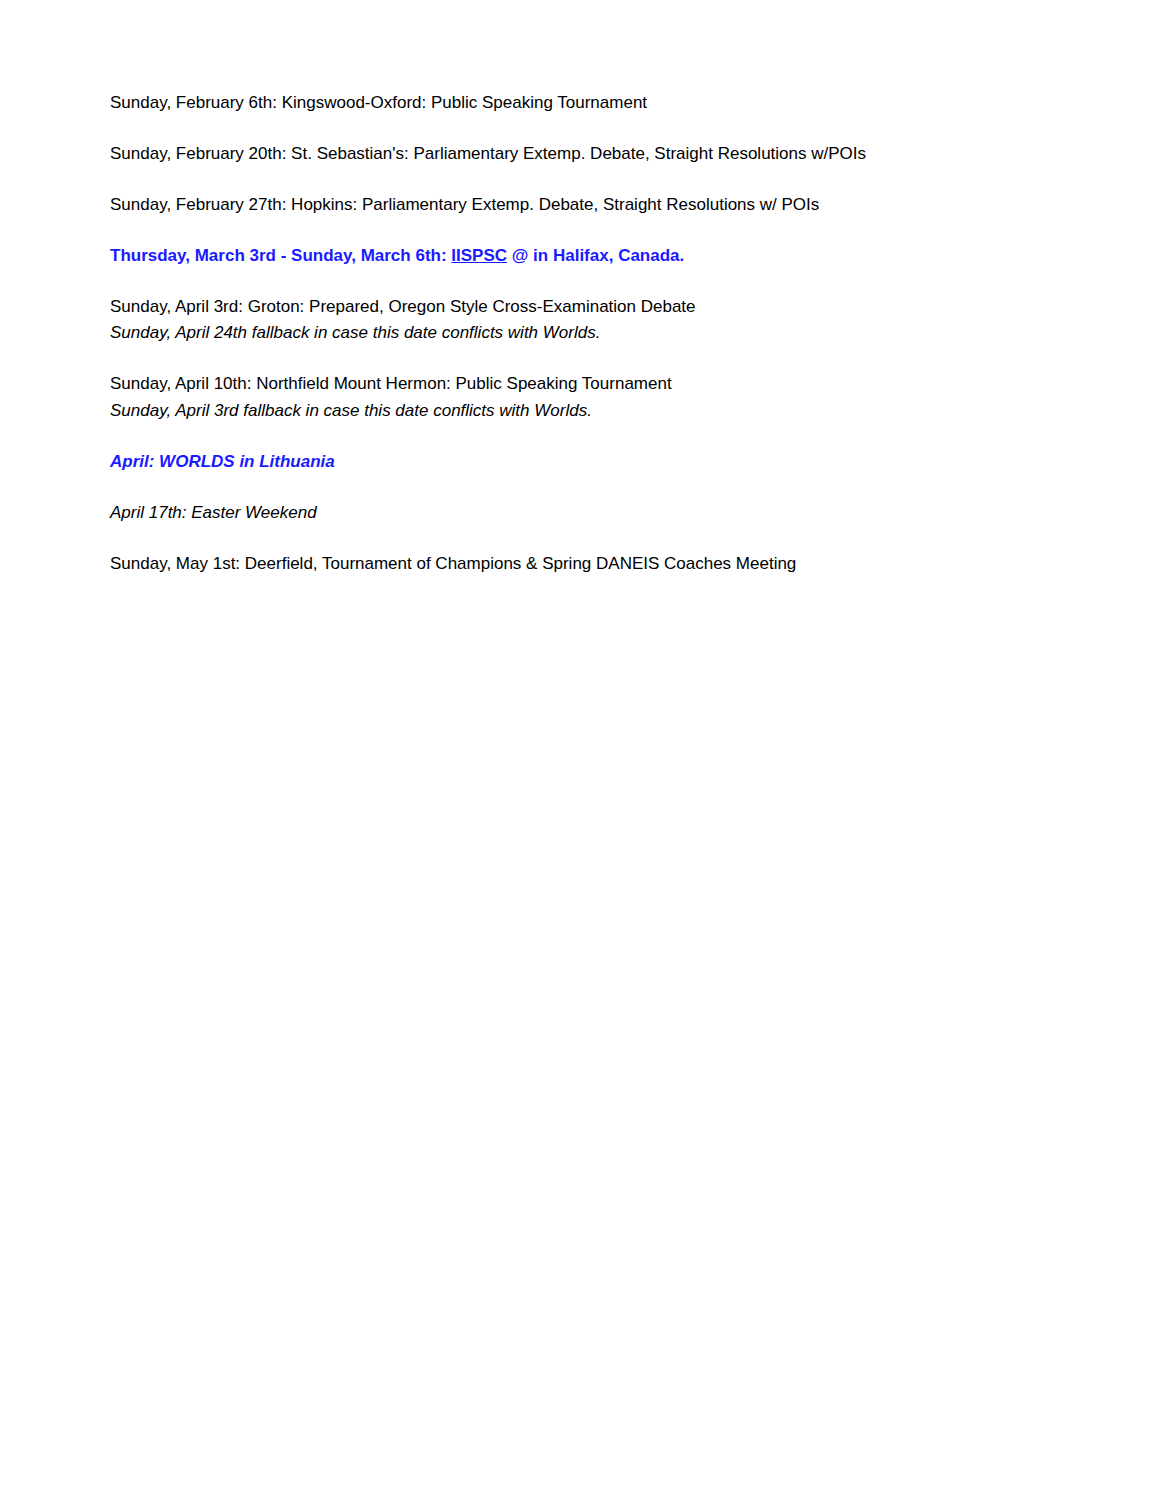Sunday, February 6th: Kingswood-Oxford: Public Speaking Tournament
Sunday, February 20th: St. Sebastian's: Parliamentary Extemp. Debate, Straight Resolutions w/POIs
Sunday, February 27th: Hopkins: Parliamentary Extemp. Debate, Straight Resolutions w/ POIs
Thursday, March 3rd - Sunday, March 6th: IISPSC @ in Halifax, Canada.
Sunday, April 3rd: Groton: Prepared, Oregon Style Cross-Examination Debate
Sunday, April 24th fallback in case this date conflicts with Worlds.
Sunday, April 10th: Northfield Mount Hermon: Public Speaking Tournament
Sunday, April 3rd fallback in case this date conflicts with Worlds.
April: WORLDS in Lithuania
April 17th: Easter Weekend
Sunday, May 1st: Deerfield, Tournament of Champions & Spring DANEIS Coaches Meeting